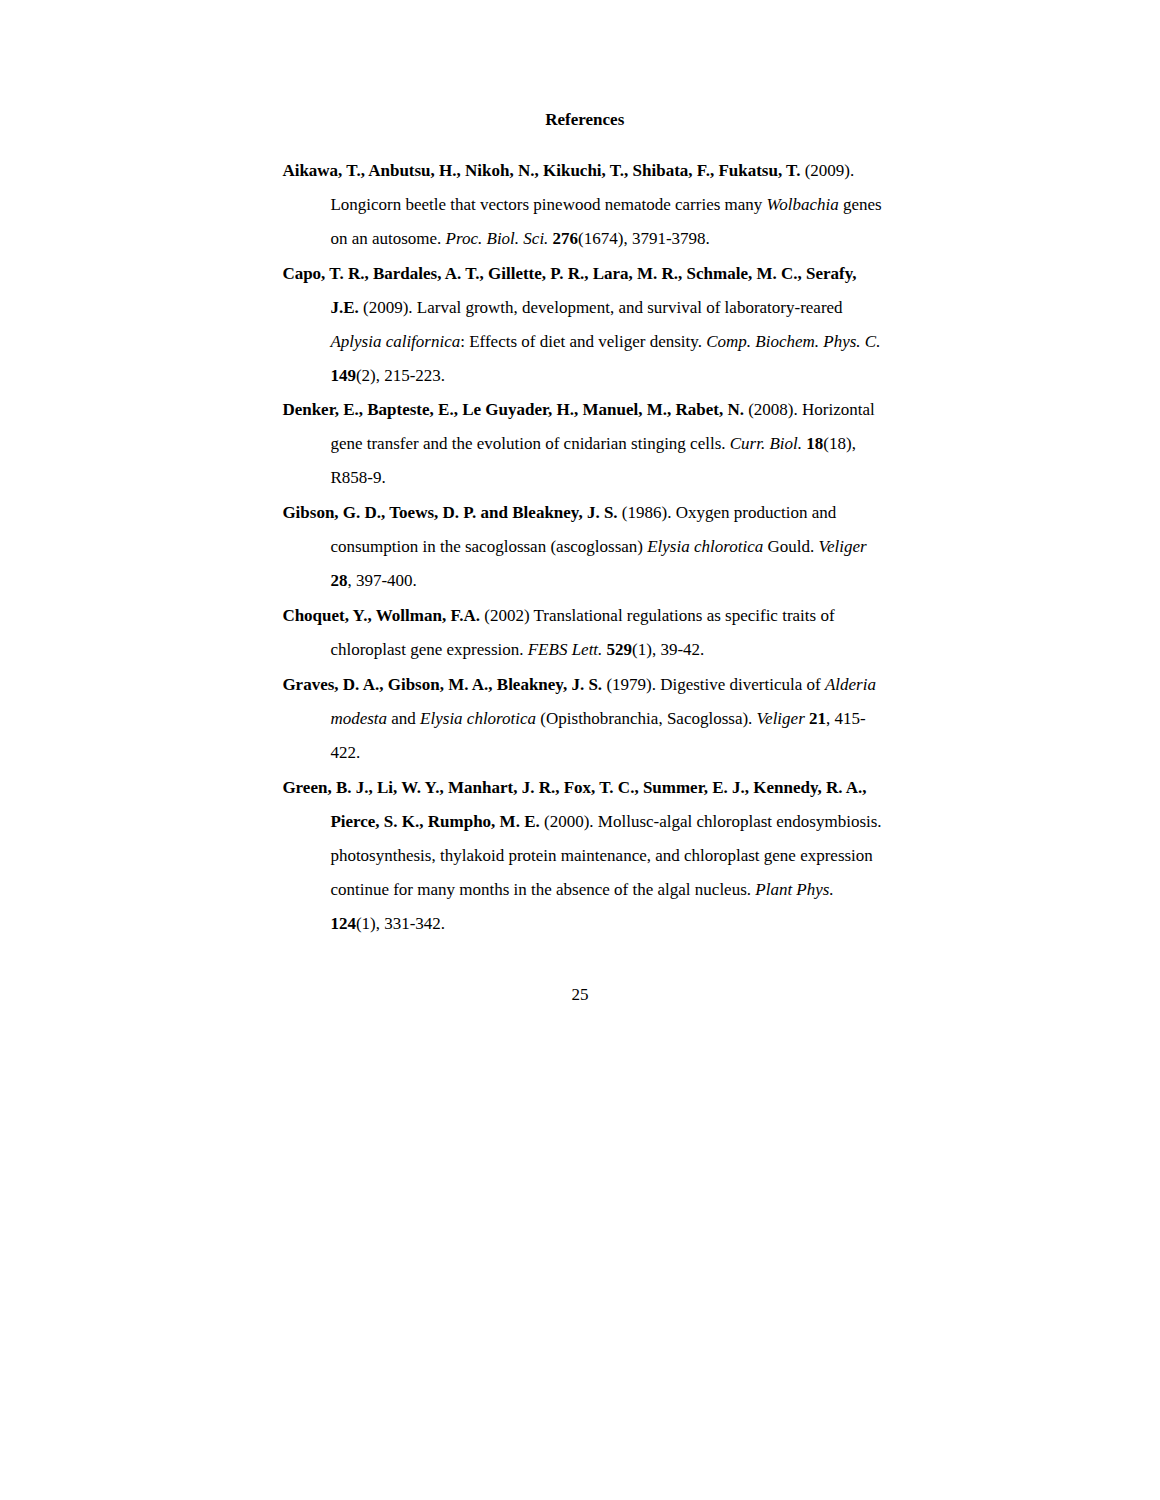References
Aikawa, T., Anbutsu, H., Nikoh, N., Kikuchi, T., Shibata, F., Fukatsu, T. (2009). Longicorn beetle that vectors pinewood nematode carries many Wolbachia genes on an autosome. Proc. Biol. Sci. 276(1674), 3791-3798.
Capo, T. R., Bardales, A. T., Gillette, P. R., Lara, M. R., Schmale, M. C., Serafy, J.E. (2009). Larval growth, development, and survival of laboratory-reared Aplysia californica: Effects of diet and veliger density. Comp. Biochem. Phys. C. 149(2), 215-223.
Denker, E., Bapteste, E., Le Guyader, H., Manuel, M., Rabet, N. (2008). Horizontal gene transfer and the evolution of cnidarian stinging cells. Curr. Biol. 18(18), R858-9.
Gibson, G. D., Toews, D. P. and Bleakney, J. S. (1986). Oxygen production and consumption in the sacoglossan (ascoglossan) Elysia chlorotica Gould. Veliger 28, 397-400.
Choquet, Y., Wollman, F.A. (2002) Translational regulations as specific traits of chloroplast gene expression. FEBS Lett. 529(1), 39-42.
Graves, D. A., Gibson, M. A., Bleakney, J. S. (1979). Digestive diverticula of Alderia modesta and Elysia chlorotica (Opisthobranchia, Sacoglossa). Veliger 21, 415-422.
Green, B. J., Li, W. Y., Manhart, J. R., Fox, T. C., Summer, E. J., Kennedy, R. A., Pierce, S. K., Rumpho, M. E. (2000). Mollusc-algal chloroplast endosymbiosis. photosynthesis, thylakoid protein maintenance, and chloroplast gene expression continue for many months in the absence of the algal nucleus. Plant Phys. 124(1), 331-342.
25